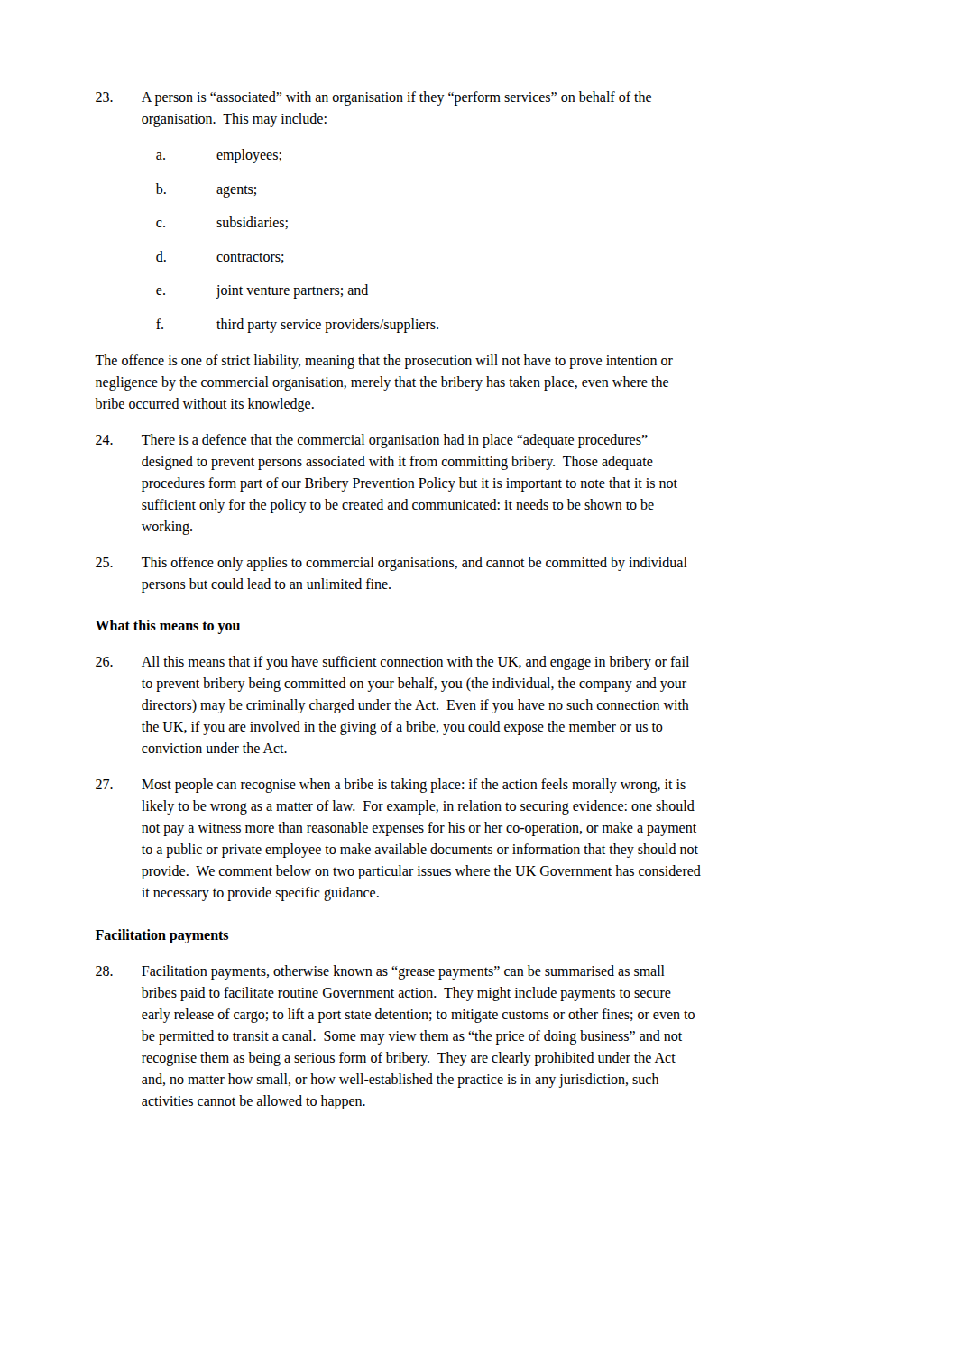23.
A person is “associated” with an organisation if they “perform services” on behalf of the organisation. This may include:
a. employees;
b. agents;
c. subsidiaries;
d. contractors;
e. joint venture partners; and
f. third party service providers/suppliers.
The offence is one of strict liability, meaning that the prosecution will not have to prove intention or negligence by the commercial organisation, merely that the bribery has taken place, even where the bribe occurred without its knowledge.
24.
There is a defence that the commercial organisation had in place “adequate procedures” designed to prevent persons associated with it from committing bribery. Those adequate procedures form part of our Bribery Prevention Policy but it is important to note that it is not sufficient only for the policy to be created and communicated: it needs to be shown to be working.
25.
This offence only applies to commercial organisations, and cannot be committed by individual persons but could lead to an unlimited fine.
What this means to you
26.
All this means that if you have sufficient connection with the UK, and engage in bribery or fail to prevent bribery being committed on your behalf, you (the individual, the company and your directors) may be criminally charged under the Act. Even if you have no such connection with the UK, if you are involved in the giving of a bribe, you could expose the member or us to conviction under the Act.
27.
Most people can recognise when a bribe is taking place: if the action feels morally wrong, it is likely to be wrong as a matter of law. For example, in relation to securing evidence: one should not pay a witness more than reasonable expenses for his or her co-operation, or make a payment to a public or private employee to make available documents or information that they should not provide. We comment below on two particular issues where the UK Government has considered it necessary to provide specific guidance.
Facilitation payments
28.
Facilitation payments, otherwise known as “grease payments” can be summarised as small bribes paid to facilitate routine Government action. They might include payments to secure early release of cargo; to lift a port state detention; to mitigate customs or other fines; or even to be permitted to transit a canal. Some may view them as “the price of doing business” and not recognise them as being a serious form of bribery. They are clearly prohibited under the Act and, no matter how small, or how well-established the practice is in any jurisdiction, such activities cannot be allowed to happen.